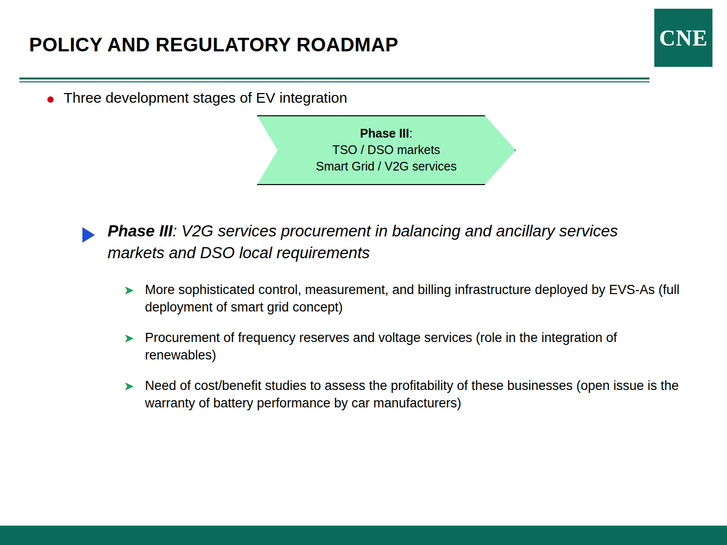CNE
POLICY AND REGULATORY ROADMAP
●Three development stages of EV integration
Phase III:
TSO / DSO markets
Smart Grid / V2G services
Phase III: V2G services procurement in balancing and ancillary services markets and DSO local requirements
➤
More sophisticated control, measurement, and billing infrastructure deployed by EVS-As (full deployment of smart grid concept)
➤
Procurement of frequency reserves and voltage services (role in the integration of renewables)
➤
Need of cost/benefit studies to assess the profitability of these businesses (open issue is the warranty of battery performance by car manufacturers)